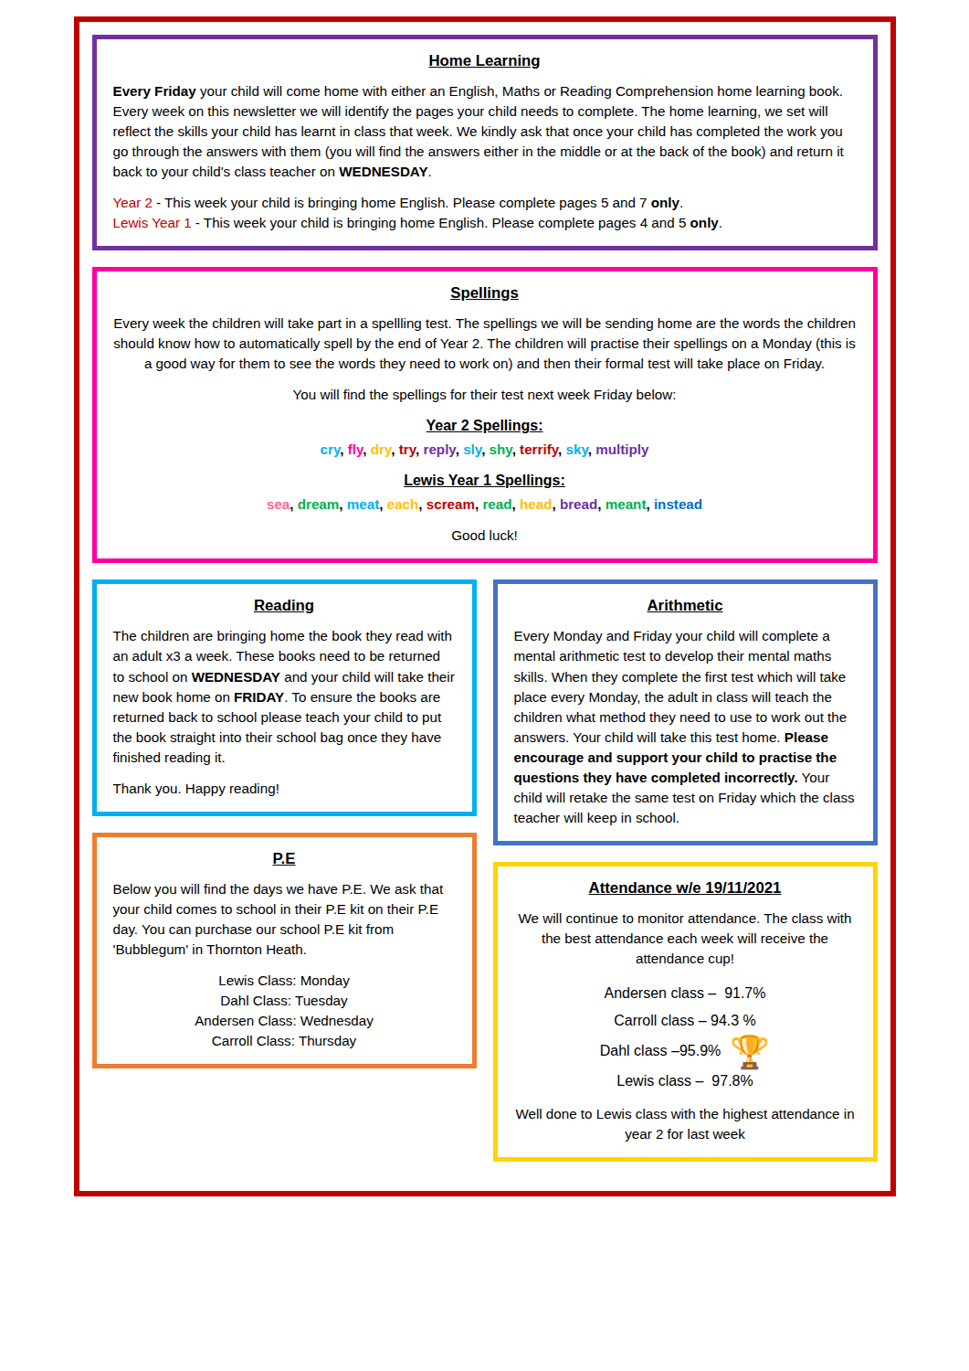Home Learning
Every Friday your child will come home with either an English, Maths or Reading Comprehension home learning book. Every week on this newsletter we will identify the pages your child needs to complete. The home learning, we set will reflect the skills your child has learnt in class that week. We kindly ask that once your child has completed the work you go through the answers with them (you will find the answers either in the middle or at the back of the book) and return it back to your child's class teacher on WEDNESDAY.
Year 2 - This week your child is bringing home English. Please complete pages 5 and 7 only.
Lewis Year 1 - This week your child is bringing home English. Please complete pages 4 and 5 only.
Spellings
Every week the children will take part in a spellling test. The spellings we will be sending home are the words the children should know how to automatically spell by the end of Year 2. The children will practise their spellings on a Monday (this is a good way for them to see the words they need to work on) and then their formal test will take place on Friday.
You will find the spellings for their test next week Friday below:
Year 2 Spellings:
cry, fly, dry, try, reply, sly, shy, terrify, sky, multiply
Lewis Year 1 Spellings:
sea, dream, meat, each, scream, read, head, bread, meant, instead
Good luck!
Reading
The children are bringing home the book they read with an adult x3 a week. These books need to be returned to school on WEDNESDAY and your child will take their new book home on FRIDAY. To ensure the books are returned back to school please teach your child to put the book straight into their school bag once they have finished reading it.
Thank you. Happy reading!
P.E
Below you will find the days we have P.E. We ask that your child comes to school in their P.E kit on their P.E day. You can purchase our school P.E kit from 'Bubblegum' in Thornton Heath.
Lewis Class: Monday
Dahl Class: Tuesday
Andersen Class: Wednesday
Carroll Class: Thursday
Arithmetic
Every Monday and Friday your child will complete a mental arithmetic test to develop their mental maths skills. When they complete the first test which will take place every Monday, the adult in class will teach the children what method they need to use to work out the answers. Your child will take this test home. Please encourage and support your child to practise the questions they have completed incorrectly. Your child will retake the same test on Friday which the class teacher will keep in school.
Attendance w/e 19/11/2021
We will continue to monitor attendance. The class with the best attendance each week will receive the attendance cup!
Andersen class – 91.7%
Carroll class – 94.3 %
Dahl class –95.9% 🏆
Lewis class – 97.8%
Well done to Lewis class with the highest attendance in year 2 for last week